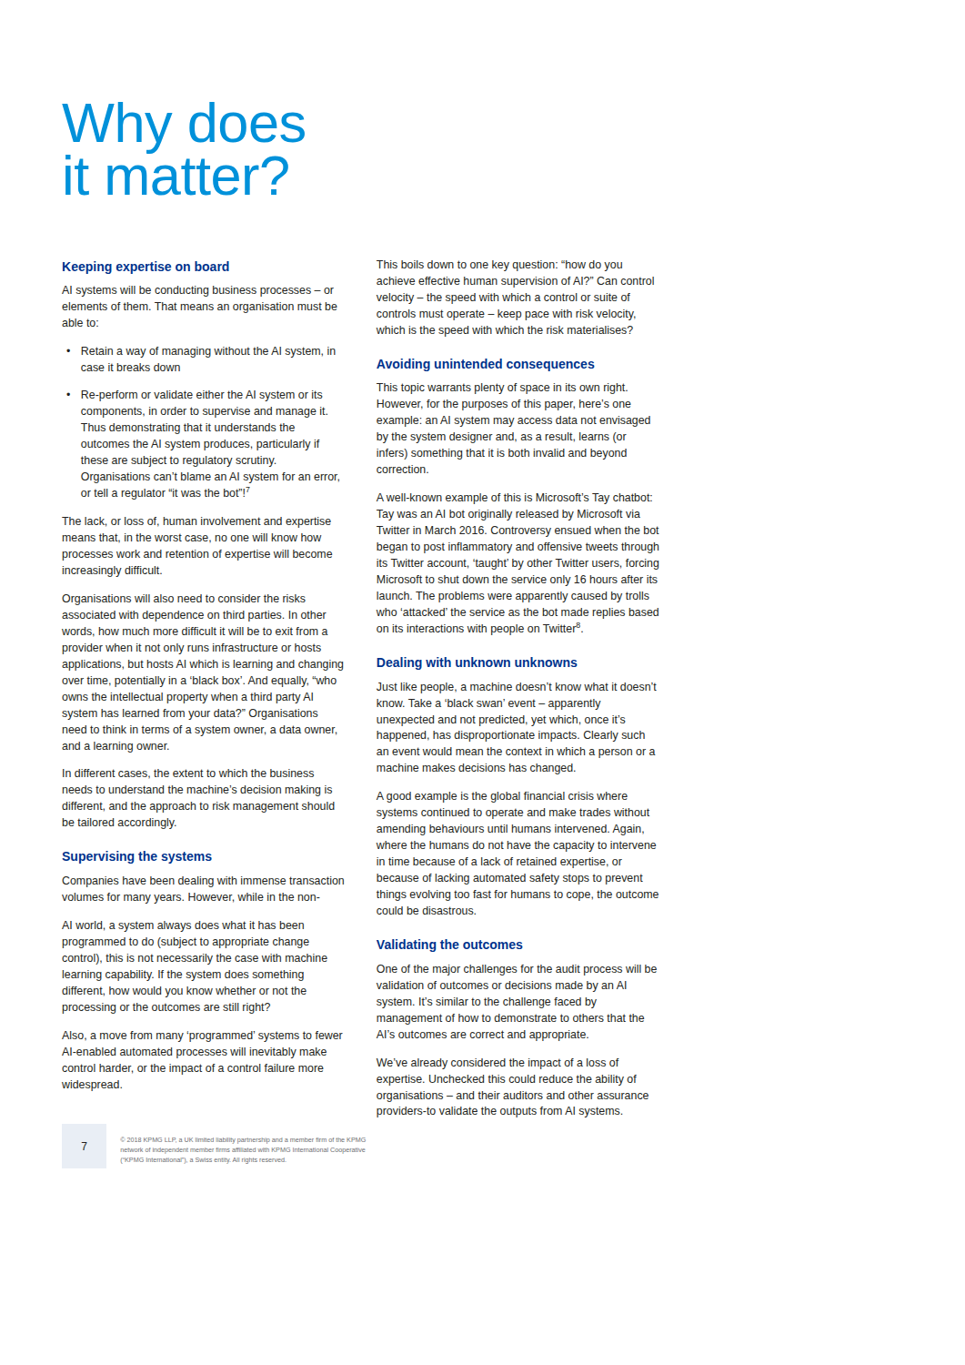Why does
it matter?
Keeping expertise on board
AI systems will be conducting business processes – or elements of them. That means an organisation must be able to:
Retain a way of managing without the AI system, in case it breaks down
Re-perform or validate either the AI system or its components, in order to supervise and manage it. Thus demonstrating that it understands the outcomes the AI system produces, particularly if these are subject to regulatory scrutiny. Organisations can’t blame an AI system for an error, or tell a regulator “it was the bot”!7
The lack, or loss of, human involvement and expertise means that, in the worst case, no one will know how processes work and retention of expertise will become increasingly difficult.
Organisations will also need to consider the risks associated with dependence on third parties. In other words, how much more difficult it will be to exit from a provider when it not only runs infrastructure or hosts applications, but hosts AI which is learning and changing over time, potentially in a ‘black box’. And equally, “who owns the intellectual property when a third party AI system has learned from your data?” Organisations need to think in terms of a system owner, a data owner, and a learning owner.
In different cases, the extent to which the business needs to understand the machine’s decision making is different, and the approach to risk management should be tailored accordingly.
Supervising the systems
Companies have been dealing with immense transaction volumes for many years. However, while in the non-
AI world, a system always does what it has been programmed to do (subject to appropriate change control), this is not necessarily the case with machine learning capability. If the system does something different, how would you know whether or not the processing or the outcomes are still right?
Also, a move from many ‘programmed’ systems to fewer AI-enabled automated processes will inevitably make control harder, or the impact of a control failure more widespread.
This boils down to one key question: “how do you achieve effective human supervision of AI?” Can control velocity – the speed with which a control or suite of controls must operate – keep pace with risk velocity, which is the speed with which the risk materialises?
Avoiding unintended consequences
This topic warrants plenty of space in its own right. However, for the purposes of this paper, here’s one example: an AI system may access data not envisaged by the system designer and, as a result, learns (or infers) something that it is both invalid and beyond correction.
A well-known example of this is Microsoft’s Tay chatbot: Tay was an AI bot originally released by Microsoft via Twitter in March 2016. Controversy ensued when the bot began to post inflammatory and offensive tweets through its Twitter account, ‘taught’ by other Twitter users, forcing Microsoft to shut down the service only 16 hours after its launch. The problems were apparently caused by trolls who ‘attacked’ the service as the bot made replies based on its interactions with people on Twitter8.
Dealing with unknown unknowns
Just like people, a machine doesn’t know what it doesn’t know. Take a ‘black swan’ event – apparently unexpected and not predicted, yet which, once it’s happened, has disproportionate impacts. Clearly such an event would mean the context in which a person or a machine makes decisions has changed.
A good example is the global financial crisis where systems continued to operate and make trades without amending behaviours until humans intervened. Again, where the humans do not have the capacity to intervene in time because of a lack of retained expertise, or because of lacking automated safety stops to prevent things evolving too fast for humans to cope, the outcome could be disastrous.
Validating the outcomes
One of the major challenges for the audit process will be validation of outcomes or decisions made by an AI system. It’s similar to the challenge faced by management of how to demonstrate to others that the AI’s outcomes are correct and appropriate.
We’ve already considered the impact of a loss of expertise. Unchecked this could reduce the ability of organisations – and their auditors and other assurance providers-to validate the outputs from AI systems.
7
© 2018 KPMG LLP, a UK limited liability partnership and a member firm of the KPMG
network of independent member firms affiliated with KPMG International Cooperative
(“KPMG International”), a Swiss entity. All rights reserved.